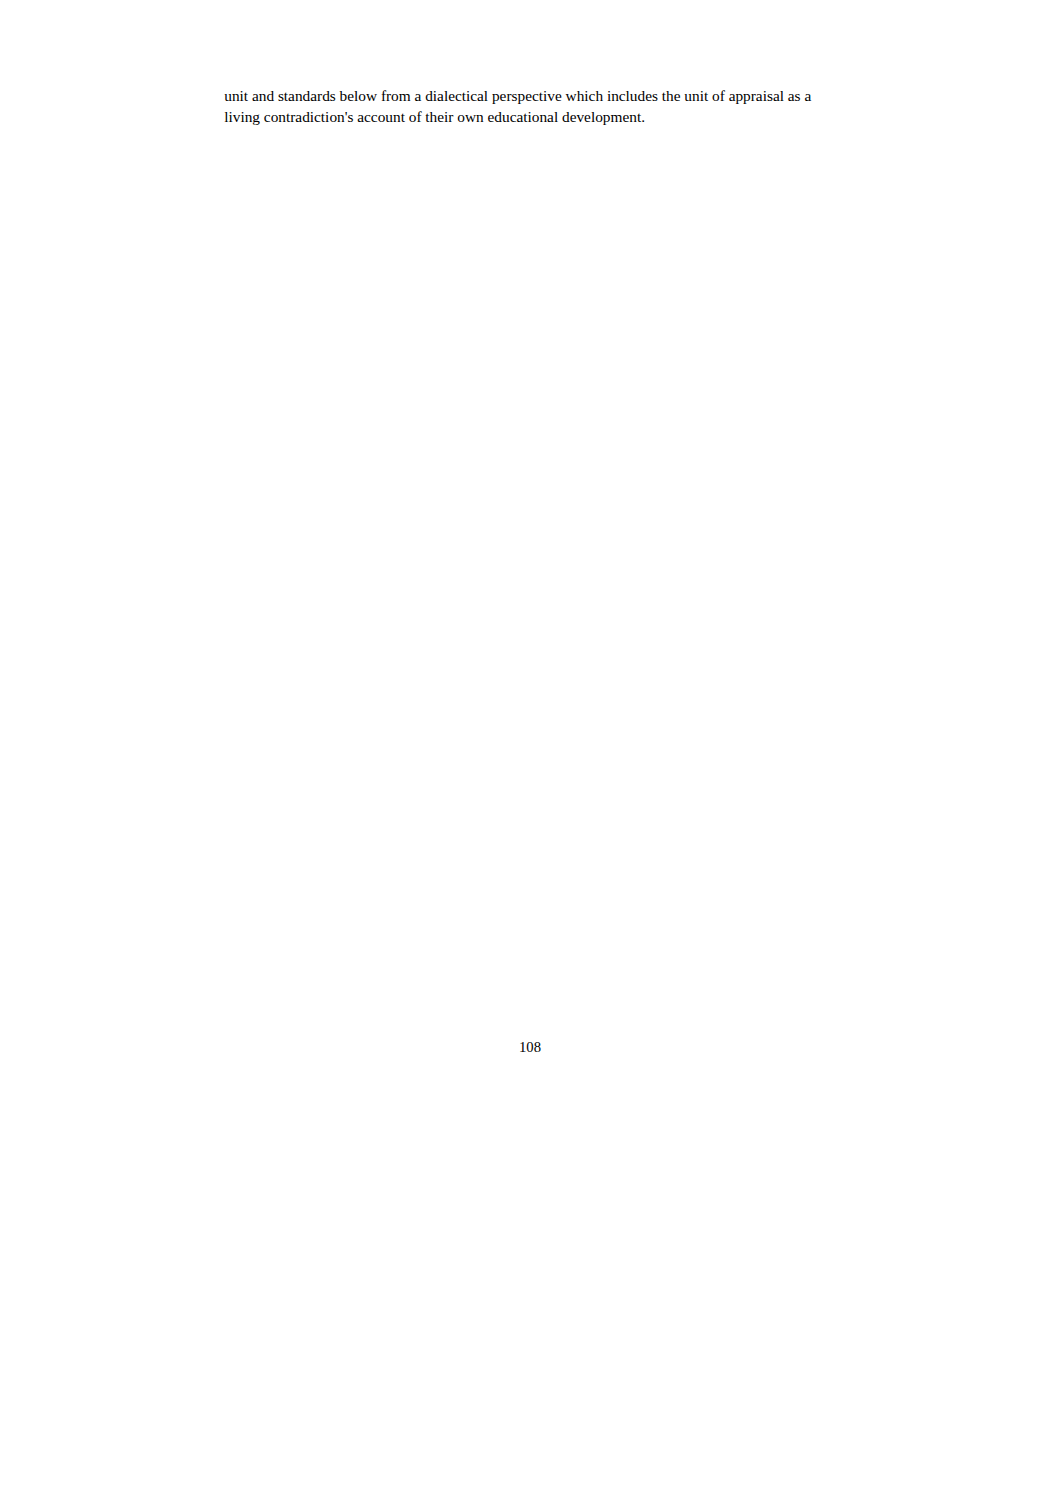unit and standards below from a dialectical perspective which includes the unit of appraisal as a living contradiction's account of their own educational development.
108